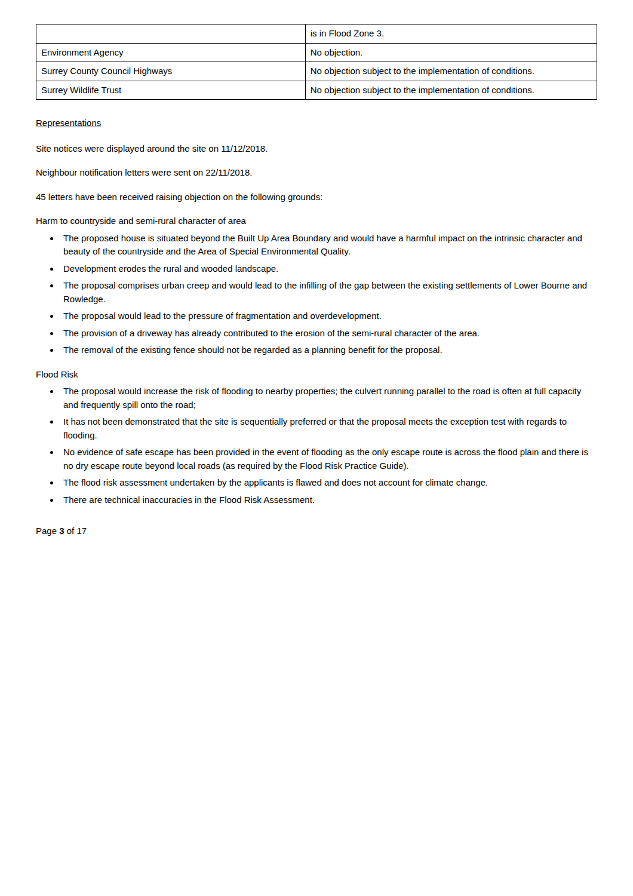| | is in Flood Zone 3. |
| Environment Agency | No objection. |
| Surrey County Council Highways | No objection subject to the implementation of conditions. |
| Surrey Wildlife Trust | No objection subject to the implementation of conditions. |
Representations
Site notices were displayed around the site on 11/12/2018.
Neighbour notification letters were sent on 22/11/2018.
45 letters have been received raising objection on the following grounds:
Harm to countryside and semi-rural character of area
The proposed house is situated beyond the Built Up Area Boundary and would have a harmful impact on the intrinsic character and beauty of the countryside and the Area of Special Environmental Quality.
Development erodes the rural and wooded landscape.
The proposal comprises urban creep and would lead to the infilling of the gap between the existing settlements of Lower Bourne and Rowledge.
The proposal would lead to the pressure of fragmentation and overdevelopment.
The provision of a driveway has already contributed to the erosion of the semi-rural character of the area.
The removal of the existing fence should not be regarded as a planning benefit for the proposal.
Flood Risk
The proposal would increase the risk of flooding to nearby properties; the culvert running parallel to the road is often at full capacity and frequently spill onto the road;
It has not been demonstrated that the site is sequentially preferred or that the proposal meets the exception test with regards to flooding.
No evidence of safe escape has been provided in the event of flooding as the only escape route is across the flood plain and there is no dry escape route beyond local roads (as required by the Flood Risk Practice Guide).
The flood risk assessment undertaken by the applicants is flawed and does not account for climate change.
There are technical inaccuracies in the Flood Risk Assessment.
Page 3 of 17